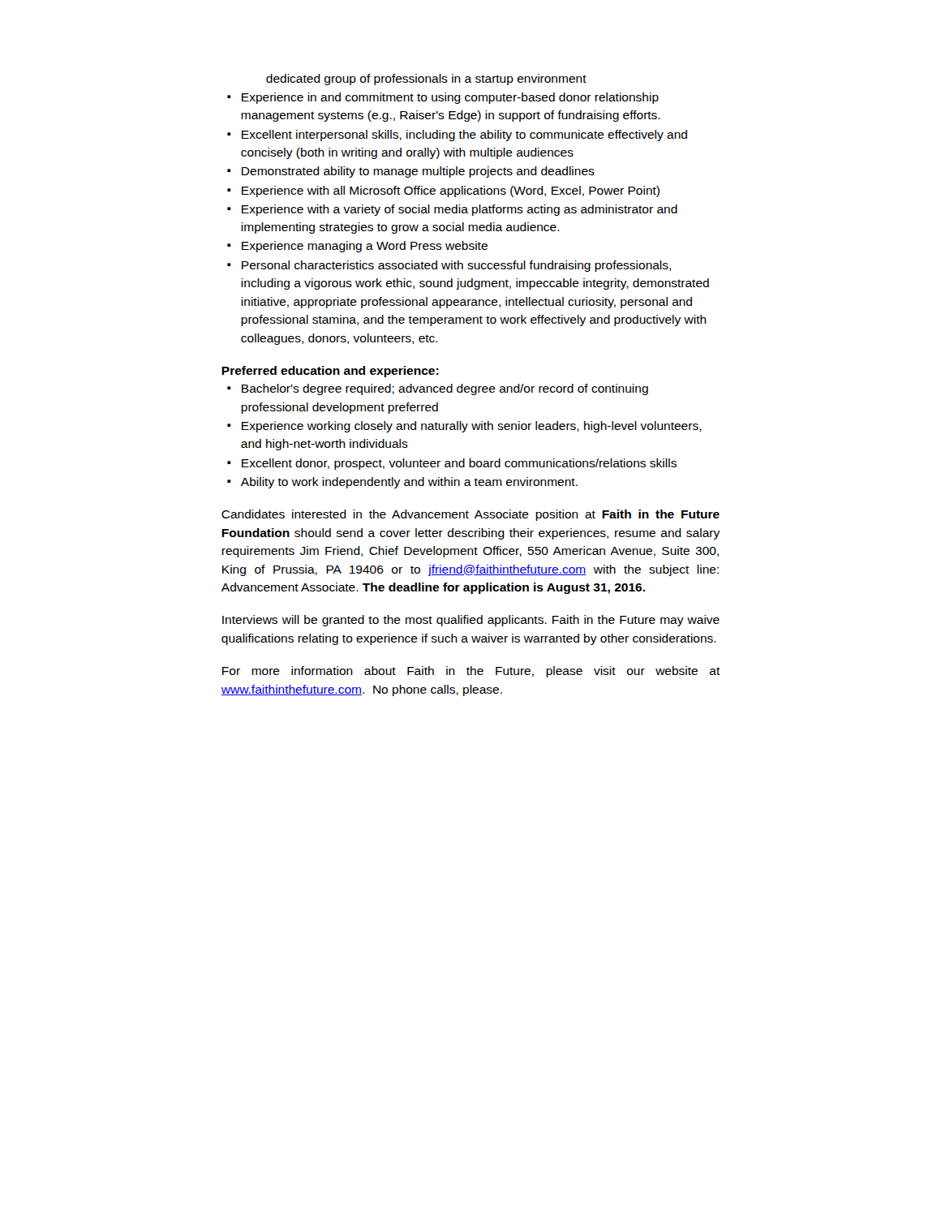dedicated group of professionals in a startup environment
Experience in and commitment to using computer-based donor relationship management systems (e.g., Raiser's Edge) in support of fundraising efforts.
Excellent interpersonal skills, including the ability to communicate effectively and concisely (both in writing and orally) with multiple audiences
Demonstrated ability to manage multiple projects and deadlines
Experience with all Microsoft Office applications (Word, Excel, Power Point)
Experience with a variety of social media platforms acting as administrator and implementing strategies to grow a social media audience.
Experience managing a Word Press website
Personal characteristics associated with successful fundraising professionals, including a vigorous work ethic, sound judgment, impeccable integrity, demonstrated initiative, appropriate professional appearance, intellectual curiosity, personal and professional stamina, and the temperament to work effectively and productively with colleagues, donors, volunteers, etc.
Preferred education and experience:
Bachelor's degree required; advanced degree and/or record of continuing professional development preferred
Experience working closely and naturally with senior leaders, high-level volunteers, and high-net-worth individuals
Excellent donor, prospect, volunteer and board communications/relations skills
Ability to work independently and within a team environment.
Candidates interested in the Advancement Associate position at Faith in the Future Foundation should send a cover letter describing their experiences, resume and salary requirements Jim Friend, Chief Development Officer, 550 American Avenue, Suite 300, King of Prussia, PA 19406 or to jfriend@faithinthefuture.com with the subject line: Advancement Associate. The deadline for application is August 31, 2016.
Interviews will be granted to the most qualified applicants. Faith in the Future may waive qualifications relating to experience if such a waiver is warranted by other considerations.
For more information about Faith in the Future, please visit our website at www.faithinthefuture.com. No phone calls, please.